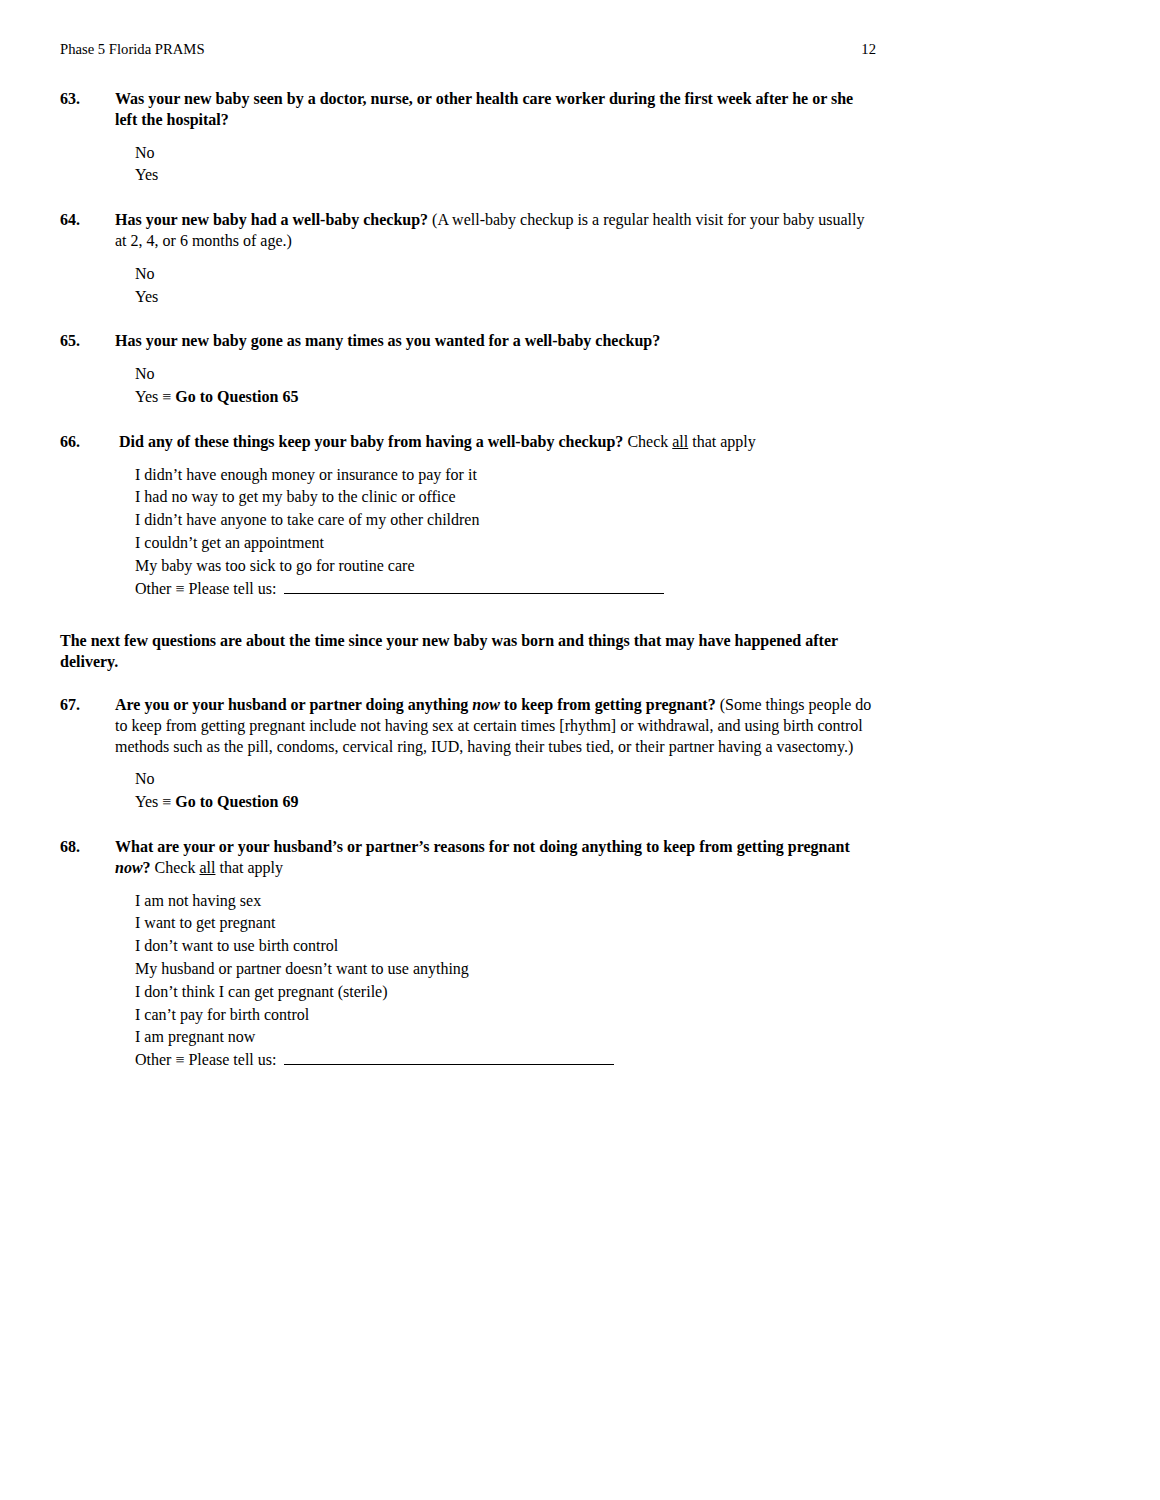Phase 5 Florida PRAMS 12
63.
Was your new baby seen by a doctor, nurse, or other health care worker during the first week after he or she left the hospital?
No
Yes
64.
Has your new baby had a well-baby checkup? (A well-baby checkup is a regular health visit for your baby usually at 2, 4, or 6 months of age.)
No
Yes
65.
Has your new baby gone as many times as you wanted for a well-baby checkup?
No
Yes ≡ Go to Question 65
66.
Did any of these things keep your baby from having a well-baby checkup? Check all that apply
I didn’t have enough money or insurance to pay for it
I had no way to get my baby to the clinic or office
I didn’t have anyone to take care of my other children
I couldn’t get an appointment
My baby was too sick to go for routine care
Other ≡ Please tell us:
The next few questions are about the time since your new baby was born and things that may have happened after delivery.
67.
Are you or your husband or partner doing anything now to keep from getting pregnant? (Some things people do to keep from getting pregnant include not having sex at certain times [rhythm] or withdrawal, and using birth control methods such as the pill, condoms, cervical ring, IUD, having their tubes tied, or their partner having a vasectomy.)
No
Yes ≡ Go to Question 69
68.
What are your or your husband’s or partner’s reasons for not doing anything to keep from getting pregnant now? Check all that apply
I am not having sex
I want to get pregnant
I don’t want to use birth control
My husband or partner doesn’t want to use anything
I don’t think I can get pregnant (sterile)
I can’t pay for birth control
I am pregnant now
Other ≡ Please tell us: